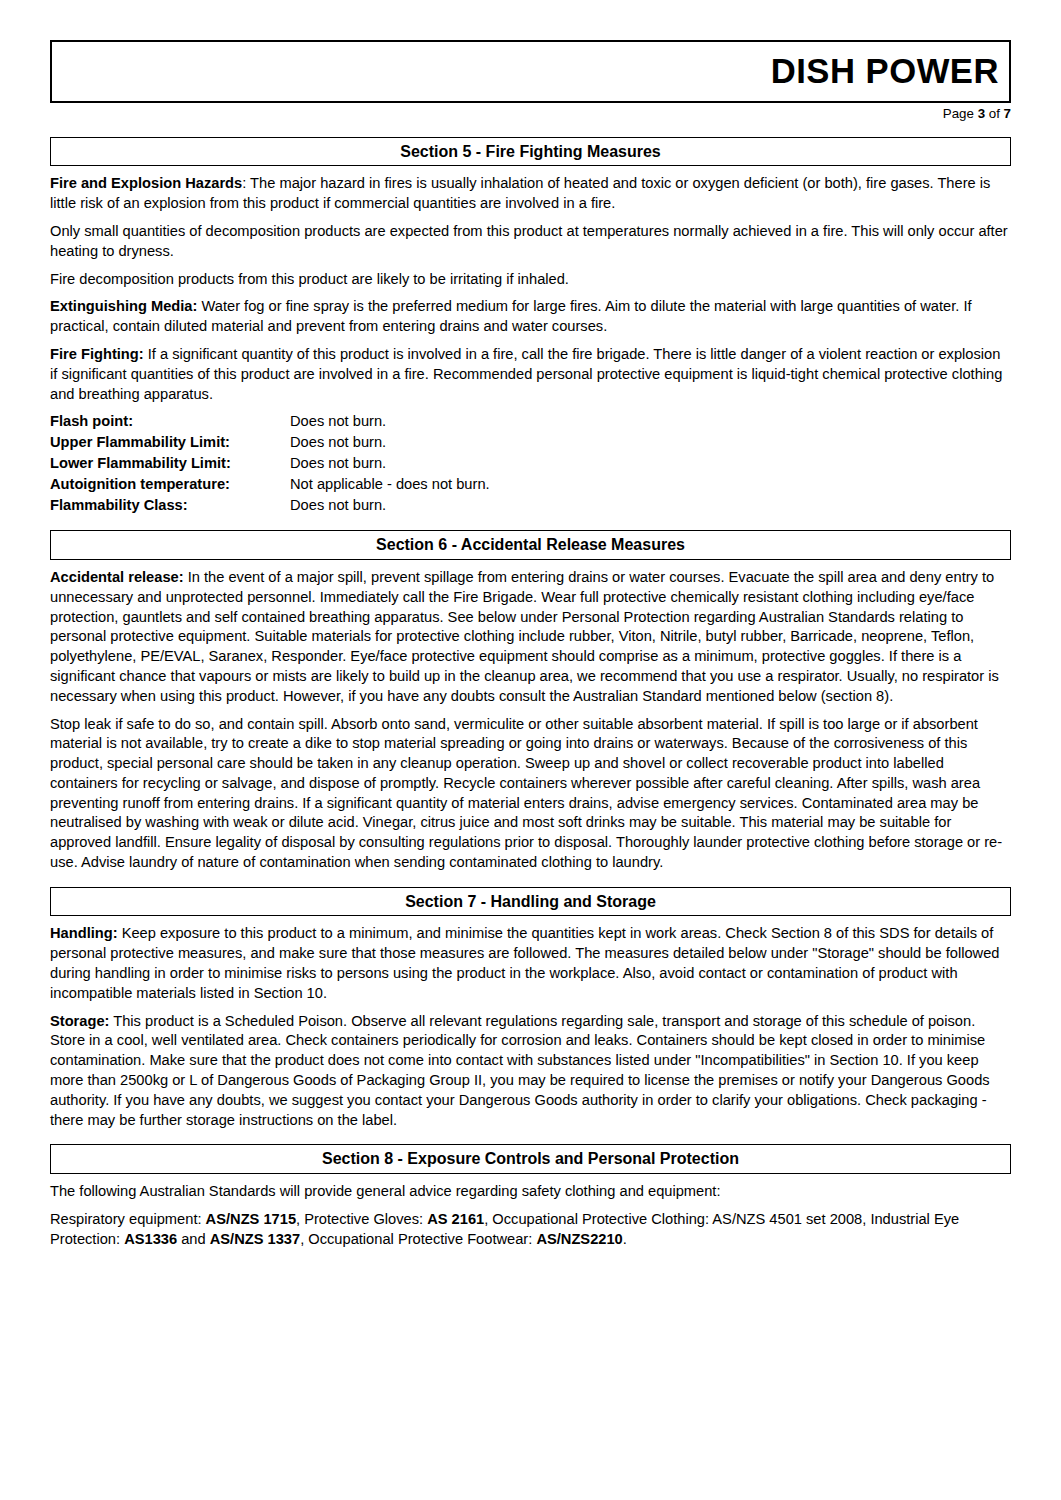DISH POWER
Page 3 of 7
Section 5 - Fire Fighting Measures
Fire and Explosion Hazards: The major hazard in fires is usually inhalation of heated and toxic or oxygen deficient (or both), fire gases. There is little risk of an explosion from this product if commercial quantities are involved in a fire.
Only small quantities of decomposition products are expected from this product at temperatures normally achieved in a fire. This will only occur after heating to dryness.
Fire decomposition products from this product are likely to be irritating if inhaled.
Extinguishing Media: Water fog or fine spray is the preferred medium for large fires. Aim to dilute the material with large quantities of water. If practical, contain diluted material and prevent from entering drains and water courses.
Fire Fighting: If a significant quantity of this product is involved in a fire, call the fire brigade. There is little danger of a violent reaction or explosion if significant quantities of this product are involved in a fire. Recommended personal protective equipment is liquid-tight chemical protective clothing and breathing apparatus.
| Flash point: | Does not burn. |
| Upper Flammability Limit: | Does not burn. |
| Lower Flammability Limit: | Does not burn. |
| Autoignition temperature: | Not applicable - does not burn. |
| Flammability Class: | Does not burn. |
Section 6 - Accidental Release Measures
Accidental release: In the event of a major spill, prevent spillage from entering drains or water courses. Evacuate the spill area and deny entry to unnecessary and unprotected personnel. Immediately call the Fire Brigade. Wear full protective chemically resistant clothing including eye/face protection, gauntlets and self contained breathing apparatus. See below under Personal Protection regarding Australian Standards relating to personal protective equipment. Suitable materials for protective clothing include rubber, Viton, Nitrile, butyl rubber, Barricade, neoprene, Teflon, polyethylene, PE/EVAL, Saranex, Responder. Eye/face protective equipment should comprise as a minimum, protective goggles. If there is a significant chance that vapours or mists are likely to build up in the cleanup area, we recommend that you use a respirator. Usually, no respirator is necessary when using this product. However, if you have any doubts consult the Australian Standard mentioned below (section 8).
Stop leak if safe to do so, and contain spill. Absorb onto sand, vermiculite or other suitable absorbent material. If spill is too large or if absorbent material is not available, try to create a dike to stop material spreading or going into drains or waterways. Because of the corrosiveness of this product, special personal care should be taken in any cleanup operation. Sweep up and shovel or collect recoverable product into labelled containers for recycling or salvage, and dispose of promptly. Recycle containers wherever possible after careful cleaning. After spills, wash area preventing runoff from entering drains. If a significant quantity of material enters drains, advise emergency services. Contaminated area may be neutralised by washing with weak or dilute acid. Vinegar, citrus juice and most soft drinks may be suitable. This material may be suitable for approved landfill. Ensure legality of disposal by consulting regulations prior to disposal. Thoroughly launder protective clothing before storage or re-use. Advise laundry of nature of contamination when sending contaminated clothing to laundry.
Section 7 - Handling and Storage
Handling: Keep exposure to this product to a minimum, and minimise the quantities kept in work areas. Check Section 8 of this SDS for details of personal protective measures, and make sure that those measures are followed. The measures detailed below under "Storage" should be followed during handling in order to minimise risks to persons using the product in the workplace. Also, avoid contact or contamination of product with incompatible materials listed in Section 10.
Storage: This product is a Scheduled Poison. Observe all relevant regulations regarding sale, transport and storage of this schedule of poison. Store in a cool, well ventilated area. Check containers periodically for corrosion and leaks. Containers should be kept closed in order to minimise contamination. Make sure that the product does not come into contact with substances listed under "Incompatibilities" in Section 10. If you keep more than 2500kg or L of Dangerous Goods of Packaging Group II, you may be required to license the premises or notify your Dangerous Goods authority. If you have any doubts, we suggest you contact your Dangerous Goods authority in order to clarify your obligations. Check packaging - there may be further storage instructions on the label.
Section 8 - Exposure Controls and Personal Protection
The following Australian Standards will provide general advice regarding safety clothing and equipment:
Respiratory equipment: AS/NZS 1715, Protective Gloves: AS 2161, Occupational Protective Clothing: AS/NZS 4501 set 2008, Industrial Eye Protection: AS1336 and AS/NZS 1337, Occupational Protective Footwear: AS/NZS2210.